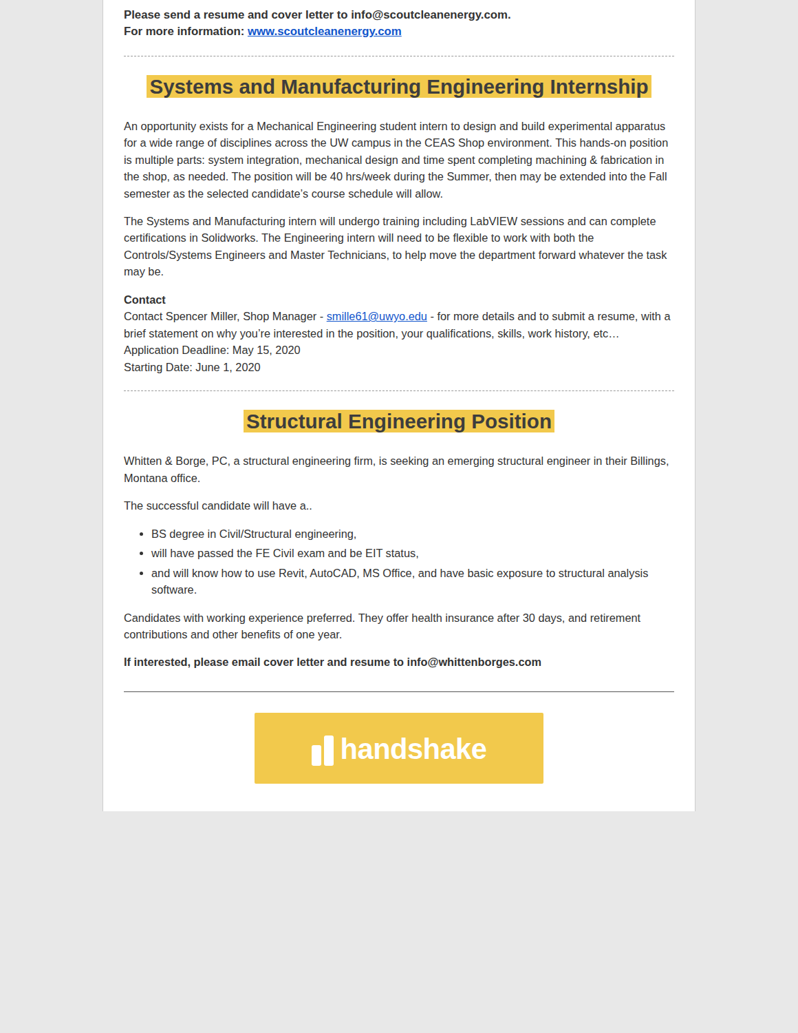Please send a resume and cover letter to info@scoutcleanenergy.com.
For more information: www.scoutcleanenergy.com
Systems and Manufacturing Engineering Internship
An opportunity exists for a Mechanical Engineering student intern to design and build experimental apparatus for a wide range of disciplines across the UW campus in the CEAS Shop environment. This hands-on position is multiple parts: system integration, mechanical design and time spent completing machining & fabrication in the shop, as needed. The position will be 40 hrs/week during the Summer, then may be extended into the Fall semester as the selected candidate’s course schedule will allow.
The Systems and Manufacturing intern will undergo training including LabVIEW sessions and can complete certifications in Solidworks. The Engineering intern will need to be flexible to work with both the Controls/Systems Engineers and Master Technicians, to help move the department forward whatever the task may be.
Contact
Contact Spencer Miller, Shop Manager - smille61@uwyo.edu - for more details and to submit a resume, with a brief statement on why you’re interested in the position, your qualifications, skills, work history, etc…
Application Deadline: May 15, 2020
Starting Date: June 1, 2020
Structural Engineering Position
Whitten & Borge, PC, a structural engineering firm, is seeking an emerging structural engineer in their Billings, Montana office.
The successful candidate will have a..
BS degree in Civil/Structural engineering,
will have passed the FE Civil exam and be EIT status,
and will know how to use Revit, AutoCAD, MS Office, and have basic exposure to structural analysis software.
Candidates with working experience preferred. They offer health insurance after 30 days, and retirement contributions and other benefits of one year.
If interested, please email cover letter and resume to info@whittenborges.com
handshake